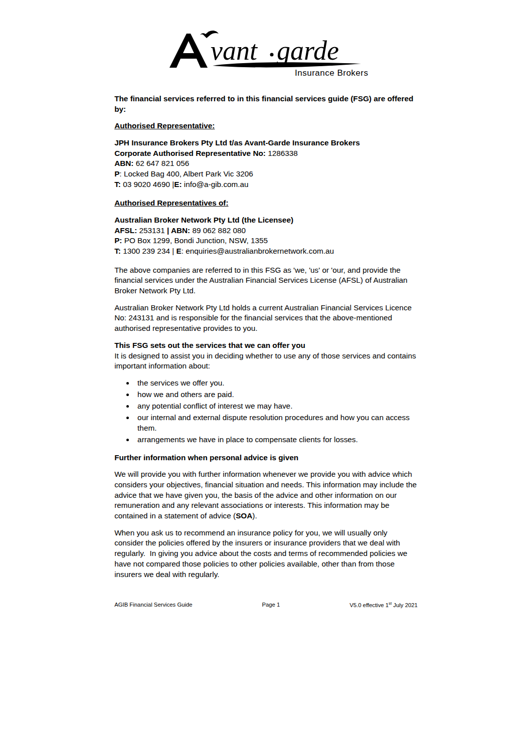vant garde Insurance Brokers
The financial services referred to in this financial services guide (FSG) are offered by:
Authorised Representative:
JPH Insurance Brokers Pty Ltd t/as Avant-Garde Insurance Brokers
Corporate Authorised Representative No: 1286338
ABN: 62 647 821 056
P: Locked Bag 400, Albert Park Vic 3206
T: 03 9020 4690 |E: info@a-gib.com.au
Authorised Representatives of:
Australian Broker Network Pty Ltd (the Licensee)
AFSL: 253131 | ABN: 89 062 882 080
P: PO Box 1299, Bondi Junction, NSW, 1355
T: 1300 239 234 | E: enquiries@australianbrokernetwork.com.au
The above companies are referred to in this FSG as 'we, 'us' or 'our, and provide the financial services under the Australian Financial Services License (AFSL) of Australian Broker Network Pty Ltd.
Australian Broker Network Pty Ltd holds a current Australian Financial Services Licence No: 243131 and is responsible for the financial services that the above-mentioned authorised representative provides to you.
This FSG sets out the services that we can offer you
It is designed to assist you in deciding whether to use any of those services and contains important information about:
the services we offer you.
how we and others are paid.
any potential conflict of interest we may have.
our internal and external dispute resolution procedures and how you can access them.
arrangements we have in place to compensate clients for losses.
Further information when personal advice is given
We will provide you with further information whenever we provide you with advice which considers your objectives, financial situation and needs. This information may include the advice that we have given you, the basis of the advice and other information on our remuneration and any relevant associations or interests. This information may be contained in a statement of advice (SOA).
When you ask us to recommend an insurance policy for you, we will usually only consider the policies offered by the insurers or insurance providers that we deal with regularly. In giving you advice about the costs and terms of recommended policies we have not compared those policies to other policies available, other than from those insurers we deal with regularly.
AGIB Financial Services Guide Page 1 V5.0 effective 1st July 2021